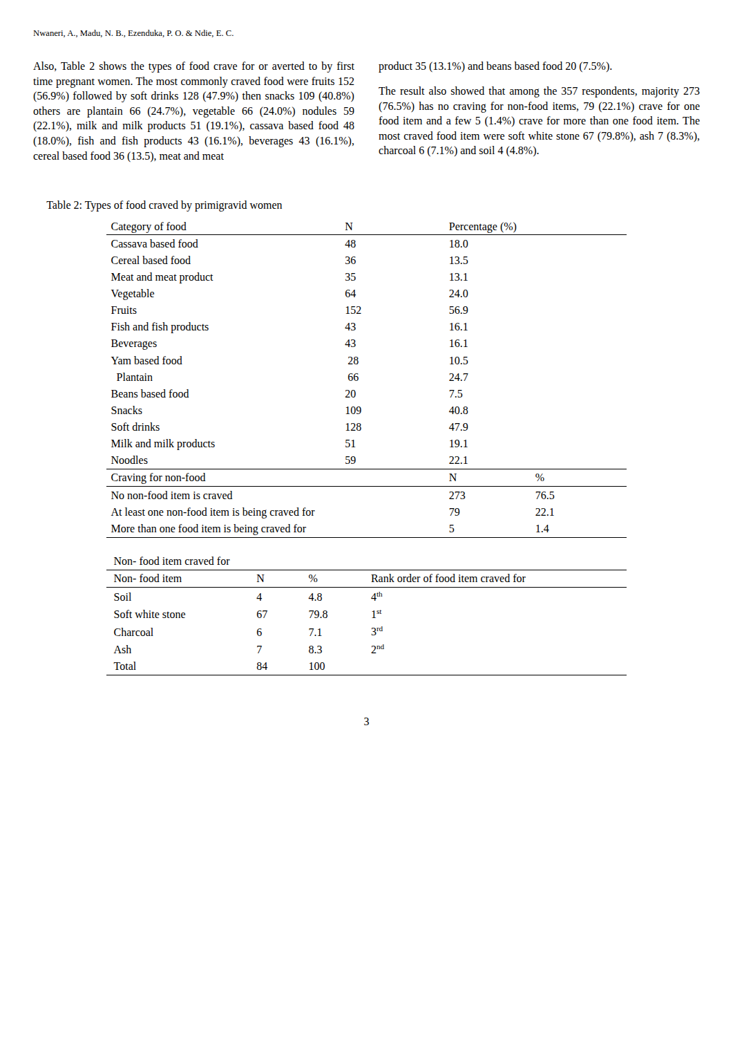Nwaneri, A., Madu, N. B., Ezenduka, P. O. & Ndie, E. C.
Also, Table 2 shows the types of food crave for or averted to by first time pregnant women. The most commonly craved food were fruits 152 (56.9%) followed by soft drinks 128 (47.9%) then snacks 109 (40.8%) others are plantain 66 (24.7%), vegetable 66 (24.0%) nodules 59 (22.1%), milk and milk products 51 (19.1%), cassava based food 48 (18.0%), fish and fish products 43 (16.1%), beverages 43 (16.1%), cereal based food 36 (13.5), meat and meat
product 35 (13.1%) and beans based food 20 (7.5%).
The result also showed that among the 357 respondents, majority 273 (76.5%) has no craving for non-food items, 79 (22.1%) crave for one food item and a few 5 (1.4%) crave for more than one food item. The most craved food item were soft white stone 67 (79.8%), ash 7 (8.3%), charcoal 6 (7.1%) and soil 4 (4.8%).
Table 2: Types of food craved by primigravid women
| Category of food | N | Percentage (%) |
| Cassava based food | 48 | 18.0 |
| Cereal based food | 36 | 13.5 |
| Meat and meat product | 35 | 13.1 |
| Vegetable | 64 | 24.0 |
| Fruits | 152 | 56.9 |
| Fish and fish products | 43 | 16.1 |
| Beverages | 43 | 16.1 |
| Yam based food | 28 | 10.5 |
| Plantain | 66 | 24.7 |
| Beans based food | 20 | 7.5 |
| Snacks | 109 | 40.8 |
| Soft drinks | 128 | 47.9 |
| Milk and milk products | 51 | 19.1 |
| Noodles | 59 | 22.1 |
| Craving for non-food | N | % |
| No non-food item is craved | 273 | 76.5 |
| At least one non-food item is being craved for | 79 | 22.1 |
| More than one food item is being craved for | 5 | 1.4 |
| Non- food item craved for |
| Non- food item | N | % | Rank order of food item craved for |
| Soil | 4 | 4.8 | 4 th |
| Soft white stone | 67 | 79.8 | 1 st |
| Charcoal | 6 | 7.1 | 3 rd |
| Ash | 7 | 8.3 | 2 nd |
| Total | 84 | 100 | |
3